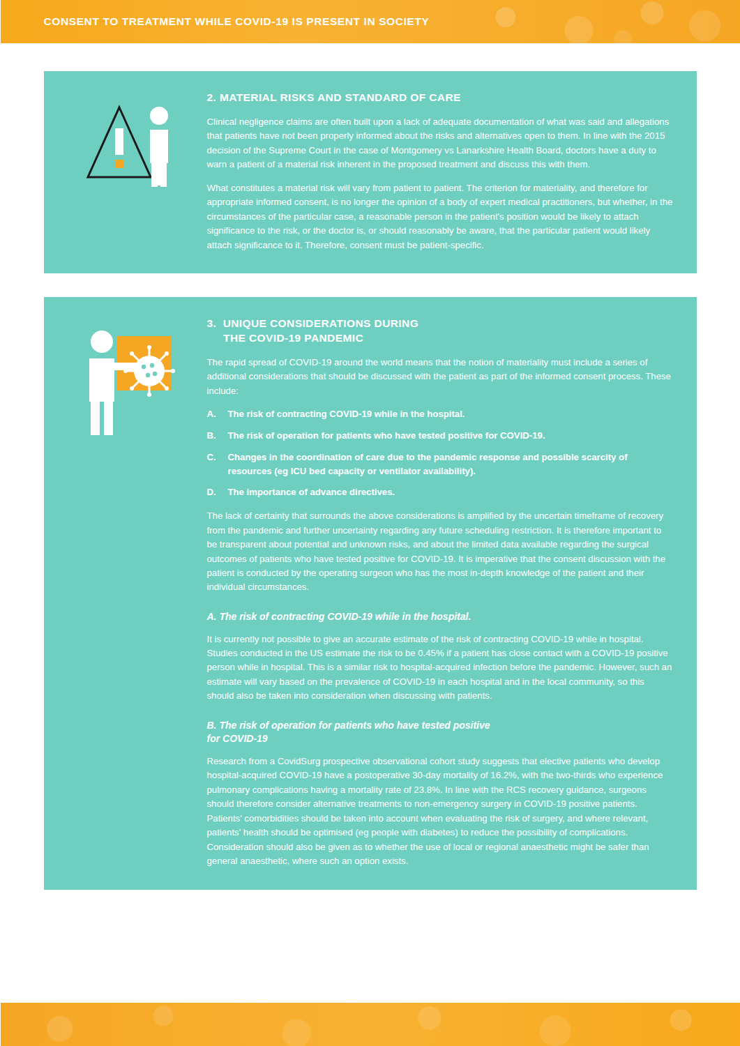CONSENT TO TREATMENT WHILE COVID-19 IS PRESENT IN SOCIETY
2. MATERIAL RISKS AND STANDARD OF CARE
Clinical negligence claims are often built upon a lack of adequate documentation of what was said and allegations that patients have not been properly informed about the risks and alternatives open to them. In line with the 2015 decision of the Supreme Court in the case of Montgomery vs Lanarkshire Health Board, doctors have a duty to warn a patient of a material risk inherent in the proposed treatment and discuss this with them.
What constitutes a material risk will vary from patient to patient. The criterion for materiality, and therefore for appropriate informed consent, is no longer the opinion of a body of expert medical practitioners, but whether, in the circumstances of the particular case, a reasonable person in the patient's position would be likely to attach significance to the risk, or the doctor is, or should reasonably be aware, that the particular patient would likely attach significance to it. Therefore, consent must be patient-specific.
3. UNIQUE CONSIDERATIONS DURING
THE COVID-19 PANDEMIC
The rapid spread of COVID-19 around the world means that the notion of materiality must include a series of additional considerations that should be discussed with the patient as part of the informed consent process. These include:
A. The risk of contracting COVID-19 while in the hospital.
B. The risk of operation for patients who have tested positive for COVID-19.
C. Changes in the coordination of care due to the pandemic response and possible scarcity of resources (eg ICU bed capacity or ventilator availability).
D. The importance of advance directives.
The lack of certainty that surrounds the above considerations is amplified by the uncertain timeframe of recovery from the pandemic and further uncertainty regarding any future scheduling restriction. It is therefore important to be transparent about potential and unknown risks, and about the limited data available regarding the surgical outcomes of patients who have tested positive for COVID-19. It is imperative that the consent discussion with the patient is conducted by the operating surgeon who has the most in-depth knowledge of the patient and their individual circumstances.
A. The risk of contracting COVID-19 while in the hospital.
It is currently not possible to give an accurate estimate of the risk of contracting COVID-19 while in hospital. Studies conducted in the US estimate the risk to be 0.45% if a patient has close contact with a COVID-19 positive person while in hospital. This is a similar risk to hospital-acquired infection before the pandemic. However, such an estimate will vary based on the prevalence of COVID-19 in each hospital and in the local community, so this should also be taken into consideration when discussing with patients.
B. The risk of operation for patients who have tested positive
for COVID-19
Research from a CovidSurg prospective observational cohort study suggests that elective patients who develop hospital-acquired COVID-19 have a postoperative 30-day mortality of 16.2%, with the two-thirds who experience pulmonary complications having a mortality rate of 23.8%. In line with the RCS recovery guidance, surgeons should therefore consider alternative treatments to non-emergency surgery in COVID-19 positive patients. Patients' comorbidities should be taken into account when evaluating the risk of surgery, and where relevant, patients' health should be optimised (eg people with diabetes) to reduce the possibility of complications. Consideration should also be given as to whether the use of local or regional anaesthetic might be safer than general anaesthetic, where such an option exists.